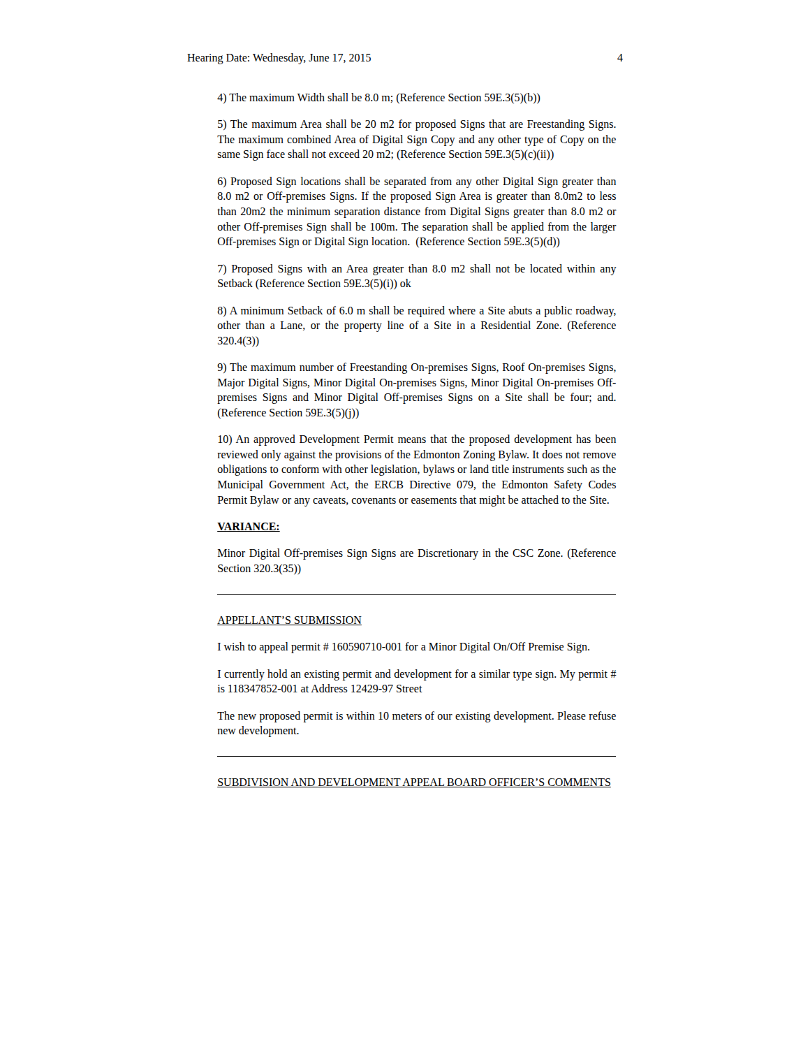Hearing Date: Wednesday, June 17, 2015
4
4) The maximum Width shall be 8.0 m; (Reference Section 59E.3(5)(b))
5) The maximum Area shall be 20 m2 for proposed Signs that are Freestanding Signs. The maximum combined Area of Digital Sign Copy and any other type of Copy on the same Sign face shall not exceed 20 m2; (Reference Section 59E.3(5)(c)(ii))
6) Proposed Sign locations shall be separated from any other Digital Sign greater than 8.0 m2 or Off-premises Signs. If the proposed Sign Area is greater than 8.0m2 to less than 20m2 the minimum separation distance from Digital Signs greater than 8.0 m2 or other Off-premises Sign shall be 100m. The separation shall be applied from the larger Off-premises Sign or Digital Sign location. (Reference Section 59E.3(5)(d))
7) Proposed Signs with an Area greater than 8.0 m2 shall not be located within any Setback (Reference Section 59E.3(5)(i)) ok
8) A minimum Setback of 6.0 m shall be required where a Site abuts a public roadway, other than a Lane, or the property line of a Site in a Residential Zone. (Reference 320.4(3))
9) The maximum number of Freestanding On-premises Signs, Roof On-premises Signs, Major Digital Signs, Minor Digital On-premises Signs, Minor Digital On-premises Off-premises Signs and Minor Digital Off-premises Signs on a Site shall be four; and. (Reference Section 59E.3(5)(j))
10) An approved Development Permit means that the proposed development has been reviewed only against the provisions of the Edmonton Zoning Bylaw. It does not remove obligations to conform with other legislation, bylaws or land title instruments such as the Municipal Government Act, the ERCB Directive 079, the Edmonton Safety Codes Permit Bylaw or any caveats, covenants or easements that might be attached to the Site.
VARIANCE:
Minor Digital Off-premises Sign Signs are Discretionary in the CSC Zone. (Reference Section 320.3(35))
APPELLANT’S SUBMISSION
I wish to appeal permit # 160590710-001 for a Minor Digital On/Off Premise Sign.
I currently hold an existing permit and development for a similar type sign. My permit # is 118347852-001 at Address 12429-97 Street
The new proposed permit is within 10 meters of our existing development. Please refuse new development.
SUBDIVISION AND DEVELOPMENT APPEAL BOARD OFFICER’S COMMENTS